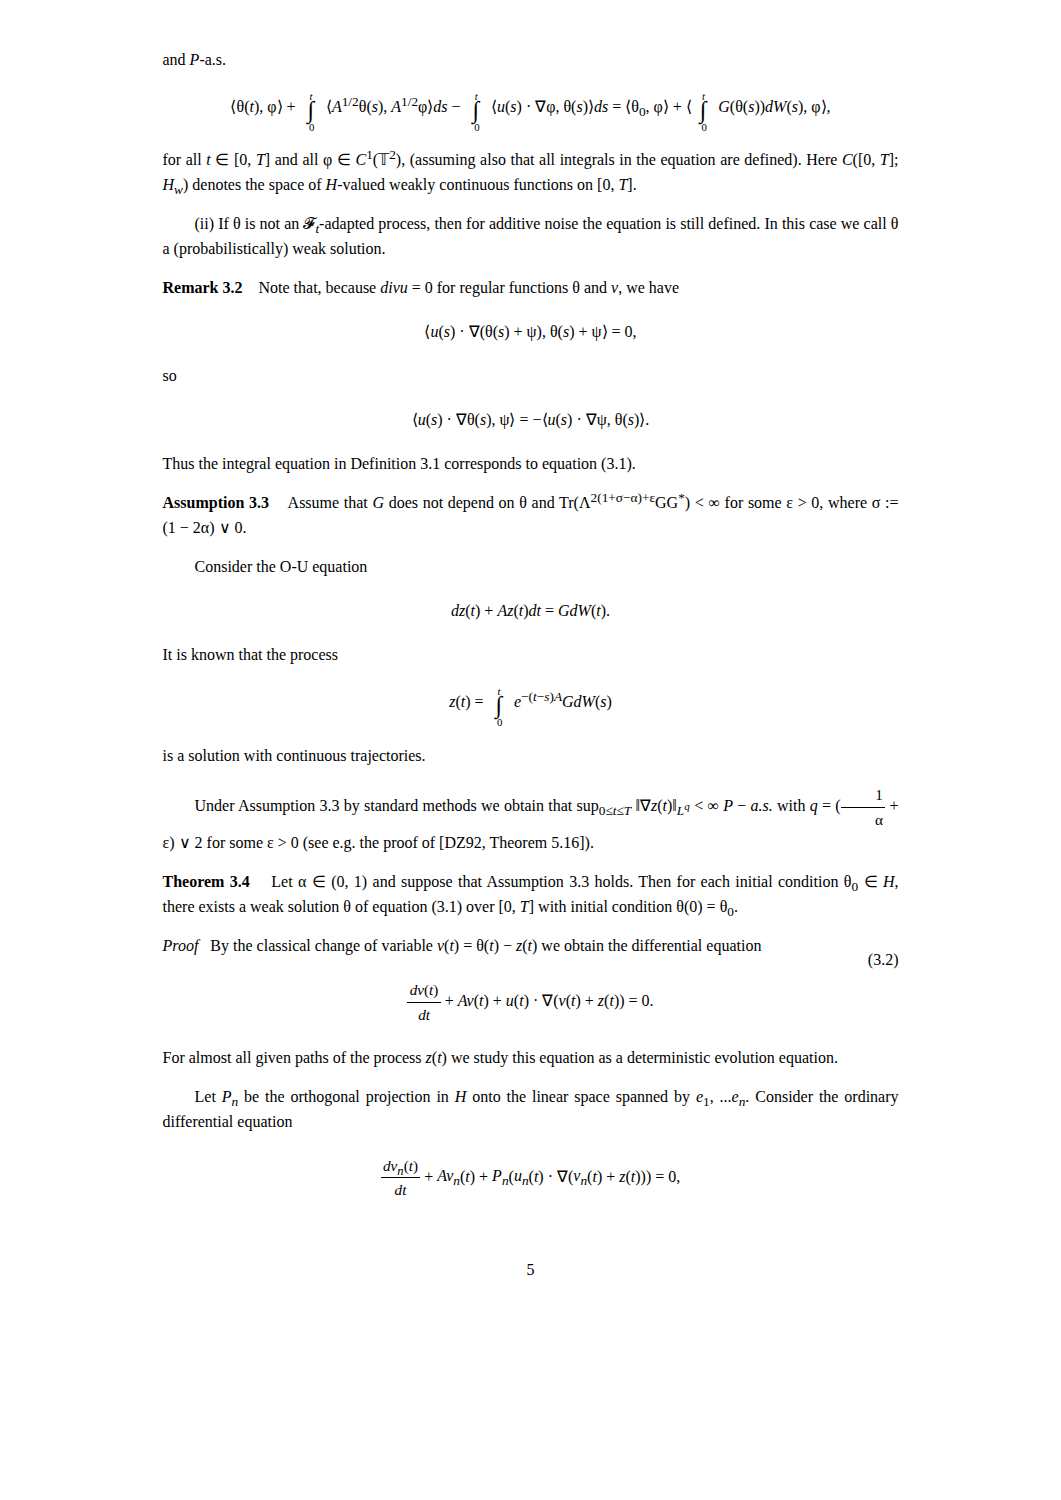and P-a.s.
⟨θ(t), φ⟩ + ∫0t ⟨A1/2θ(s), A1/2φ⟩ds − ∫0t ⟨u(s) · ∇φ, θ(s)⟩ds = ⟨θ0, φ⟩ + ⟨∫0t G(θ(s))dW(s), φ⟩,
for all t ∈ [0, T] and all φ ∈ C1(𝕋2), (assuming also that all integrals in the equation are defined). Here C([0, T]; Hw) denotes the space of H-valued weakly continuous functions on [0, T].
(ii) If θ is not an 𝓕t-adapted process, then for additive noise the equation is still defined. In this case we call θ a (probabilistically) weak solution.
Remark 3.2 Note that, because divu = 0 for regular functions θ and v, we have
⟨u(s) · ∇(θ(s) + ψ), θ(s) + ψ⟩ = 0,
so
⟨u(s) · ∇θ(s), ψ⟩ = −⟨u(s) · ∇ψ, θ(s)⟩.
Thus the integral equation in Definition 3.1 corresponds to equation (3.1).
Assumption 3.3 Assume that G does not depend on θ and Tr(Λ2(1+σ−α)+εGG*) < ∞ for some ε > 0, where σ := (1 − 2α) ∨ 0.
Consider the O-U equation
dz(t) + Az(t)dt = GdW(t).
It is known that the process
z(t) = ∫0t e−(t−s)AGdW(s)
is a solution with continuous trajectories.
Under Assumption 3.3 by standard methods we obtain that sup0≤t≤T ‖∇z(t)‖Lq < ∞ P − a.s. with q = (1 α + ε) ∨ 2 for some ε > 0 (see e.g. the proof of [DZ92, Theorem 5.16]).
Theorem 3.4 Let α ∈ (0, 1) and suppose that Assumption 3.3 holds. Then for each initial condition θ0 ∈ H, there exists a weak solution θ of equation (3.1) over [0, T] with initial condition θ(0) = θ0.
Proof By the classical change of variable v(t) = θ(t) − z(t) we obtain the differential equation
dv(t) dt + Av(t) + u(t) · ∇(v(t) + z(t)) = 0. (3.2)
For almost all given paths of the process z(t) we study this equation as a deterministic evolution equation.
Let Pn be the orthogonal projection in H onto the linear space spanned by e1, ...en. Consider the ordinary differential equation
dvn(t) dt + Avn(t) + Pn(un(t) · ∇(vn(t) + z(t))) = 0,
5